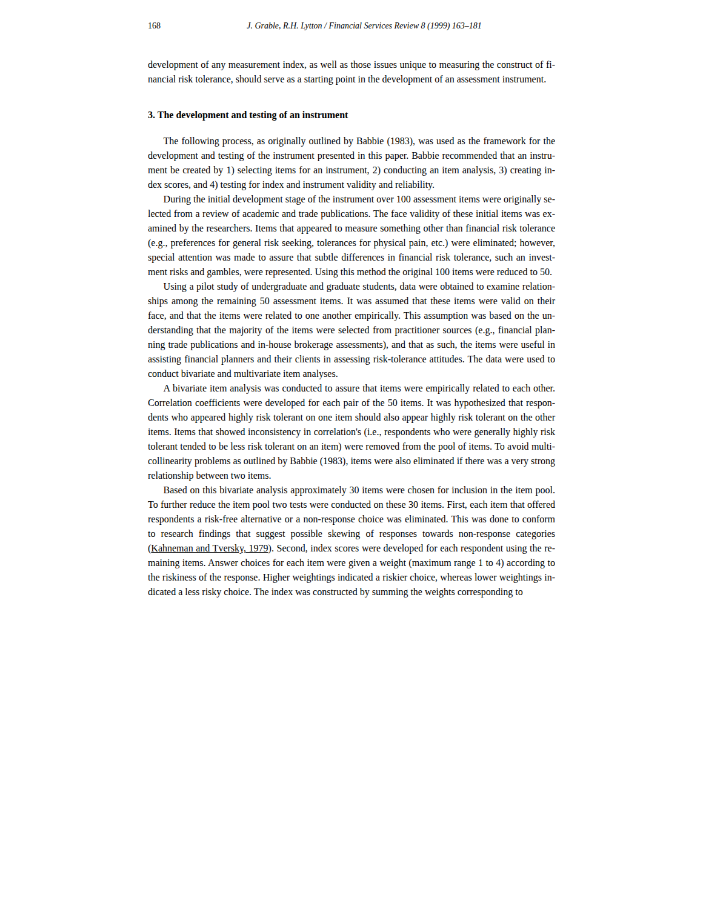168 J. Grable, R.H. Lytton / Financial Services Review 8 (1999) 163–181
development of any measurement index, as well as those issues unique to measuring the construct of financial risk tolerance, should serve as a starting point in the development of an assessment instrument.
3. The development and testing of an instrument
The following process, as originally outlined by Babbie (1983), was used as the framework for the development and testing of the instrument presented in this paper. Babbie recommended that an instrument be created by 1) selecting items for an instrument, 2) conducting an item analysis, 3) creating index scores, and 4) testing for index and instrument validity and reliability.
During the initial development stage of the instrument over 100 assessment items were originally selected from a review of academic and trade publications. The face validity of these initial items was examined by the researchers. Items that appeared to measure something other than financial risk tolerance (e.g., preferences for general risk seeking, tolerances for physical pain, etc.) were eliminated; however, special attention was made to assure that subtle differences in financial risk tolerance, such an investment risks and gambles, were represented. Using this method the original 100 items were reduced to 50.
Using a pilot study of undergraduate and graduate students, data were obtained to examine relationships among the remaining 50 assessment items. It was assumed that these items were valid on their face, and that the items were related to one another empirically. This assumption was based on the understanding that the majority of the items were selected from practitioner sources (e.g., financial planning trade publications and in-house brokerage assessments), and that as such, the items were useful in assisting financial planners and their clients in assessing risk-tolerance attitudes. The data were used to conduct bivariate and multivariate item analyses.
A bivariate item analysis was conducted to assure that items were empirically related to each other. Correlation coefficients were developed for each pair of the 50 items. It was hypothesized that respondents who appeared highly risk tolerant on one item should also appear highly risk tolerant on the other items. Items that showed inconsistency in correlation's (i.e., respondents who were generally highly risk tolerant tended to be less risk tolerant on an item) were removed from the pool of items. To avoid multicollinearity problems as outlined by Babbie (1983), items were also eliminated if there was a very strong relationship between two items.
Based on this bivariate analysis approximately 30 items were chosen for inclusion in the item pool. To further reduce the item pool two tests were conducted on these 30 items. First, each item that offered respondents a risk-free alternative or a non-response choice was eliminated. This was done to conform to research findings that suggest possible skewing of responses towards non-response categories (Kahneman and Tversky, 1979). Second, index scores were developed for each respondent using the remaining items. Answer choices for each item were given a weight (maximum range 1 to 4) according to the riskiness of the response. Higher weightings indicated a riskier choice, whereas lower weightings indicated a less risky choice. The index was constructed by summing the weights corresponding to